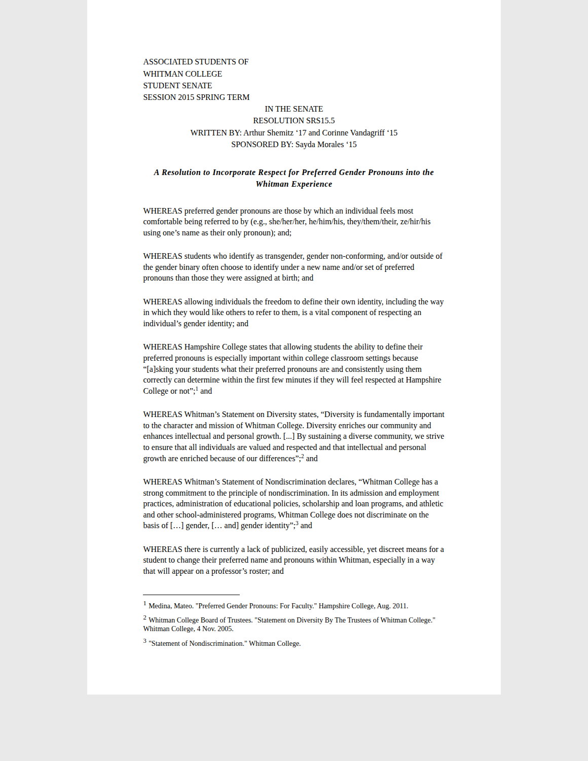ASSOCIATED STUDENTS OF
WHITMAN COLLEGE
STUDENT SENATE
SESSION 2015 SPRING TERM
IN THE SENATE
RESOLUTION SRS15.5
WRITTEN BY: Arthur Shemitz ‘17 and Corinne Vandagriff ‘15
SPONSORED BY: Sayda Morales ‘15
A Resolution to Incorporate Respect for Preferred Gender Pronouns into the Whitman Experience
WHEREAS preferred gender pronouns are those by which an individual feels most comfortable being referred to by (e.g., she/her/her, he/him/his, they/them/their, ze/hir/his using one’s name as their only pronoun); and;
WHEREAS students who identify as transgender, gender non-conforming, and/or outside of the gender binary often choose to identify under a new name and/or set of preferred pronouns than those they were assigned at birth; and
WHEREAS allowing individuals the freedom to define their own identity, including the way in which they would like others to refer to them, is a vital component of respecting an individual’s gender identity; and
WHEREAS Hampshire College states that allowing students the ability to define their preferred pronouns is especially important within college classroom settings because “[a]sking your students what their preferred pronouns are and consistently using them correctly can determine within the first few minutes if they will feel respected at Hampshire College or not”;1 and
WHEREAS Whitman’s Statement on Diversity states, “Diversity is fundamentally important to the character and mission of Whitman College. Diversity enriches our community and enhances intellectual and personal growth. [...] By sustaining a diverse community, we strive to ensure that all individuals are valued and respected and that intellectual and personal growth are enriched because of our differences”;2 and
WHEREAS Whitman’s Statement of Nondiscrimination declares, “Whitman College has a strong commitment to the principle of nondiscrimination. In its admission and employment practices, administration of educational policies, scholarship and loan programs, and athletic and other school-administered programs, Whitman College does not discriminate on the basis of […] gender, [… and] gender identity”;3 and
WHEREAS there is currently a lack of publicized, easily accessible, yet discreet means for a student to change their preferred name and pronouns within Whitman, especially in a way that will appear on a professor’s roster; and
1 Medina, Mateo. "Preferred Gender Pronouns: For Faculty." Hampshire College, Aug. 2011.
2 Whitman College Board of Trustees. "Statement on Diversity By The Trustees of Whitman College." Whitman College, 4 Nov. 2005.
3"Statement of Nondiscrimination." Whitman College.